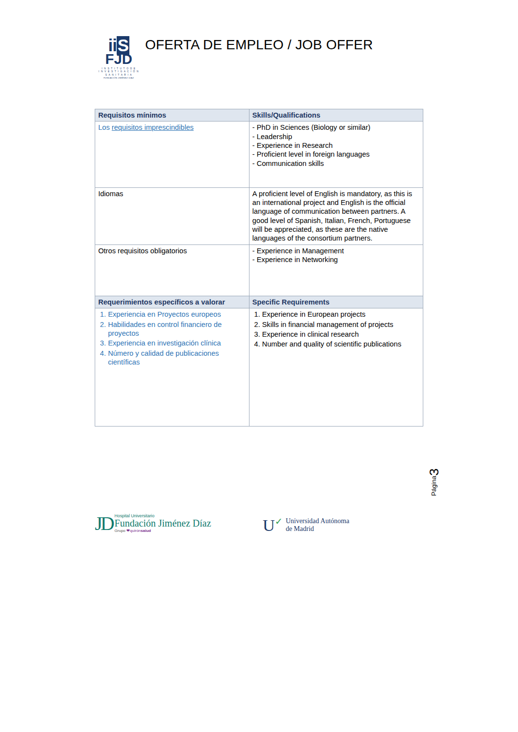iiS
FJD
I N S T I T U T O D E
I N V E S T I G A C I Ó N
S A N I T A R I A
FUNDACIÓN JIMÉNEZ DÍAZ
OFERTA DE EMPLEO / JOB OFFER
| Requisitos mínimos | Skills/Qualifications |
| --- | --- |
| Los requisitos imprescindibles | - PhD in Sciences (Biology or similar) - Leadership - Experience in Research - Proficient level in foreign languages - Communication skills |
| Idiomas | A proficient level of English is mandatory, as this is an international project and English is the official language of communication between partners. A good level of Spanish, Italian, French, Portuguese will be appreciated, as these are the native languages of the consortium partners. |
| Otros requisitos obligatorios | - Experience in Management - Experience in Networking |
| Requerimientos específicos a valorar | Specific Requirements |
| Experiencia en Proyectos europeos Habilidades en control financiero de proyectos Experiencia en investigación clínica Número y calidad de publicaciones científicas | Experience in European projects Skills in financial management of projects Experience in clinical research Number and quality of scientific publications |
Página3
JD
Hospital Universitario
Fundación Jiménez Díaz
Grupo ❤quirón salud
U✓
Universidad Autónoma
de Madrid